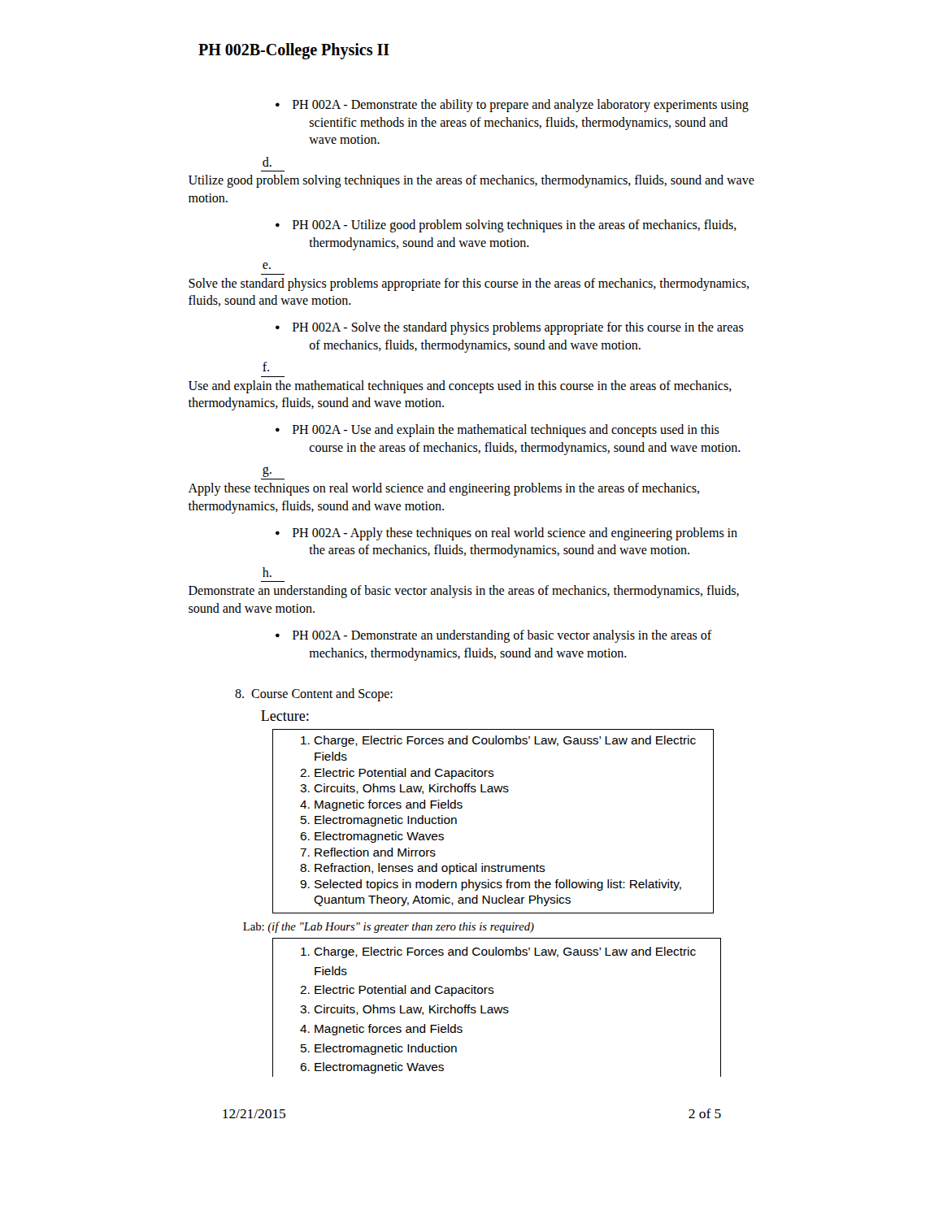PH 002B-College Physics II
PH 002A - Demonstrate the ability to prepare and analyze laboratory experiments using scientific methods in the areas of mechanics, fluids, thermodynamics, sound and wave motion.
d.
Utilize good problem solving techniques in the areas of mechanics, thermodynamics, fluids, sound and wave motion.
PH 002A - Utilize good problem solving techniques in the areas of mechanics, fluids, thermodynamics, sound and wave motion.
e.
Solve the standard physics problems appropriate for this course in the areas of mechanics, thermodynamics, fluids, sound and wave motion.
PH 002A - Solve the standard physics problems appropriate for this course in the areas of mechanics, fluids, thermodynamics, sound and wave motion.
f.
Use and explain the mathematical techniques and concepts used in this course in the areas of mechanics, thermodynamics, fluids, sound and wave motion.
PH 002A - Use and explain the mathematical techniques and concepts used in this course in the areas of mechanics, fluids, thermodynamics, sound and wave motion.
g.
Apply these techniques on real world science and engineering problems in the areas of mechanics, thermodynamics, fluids, sound and wave motion.
PH 002A - Apply these techniques on real world science and engineering problems in the areas of mechanics, fluids, thermodynamics, sound and wave motion.
h.
Demonstrate an understanding of basic vector analysis in the areas of mechanics, thermodynamics, fluids, sound and wave motion.
PH 002A - Demonstrate an understanding of basic vector analysis in the areas of mechanics, thermodynamics, fluids, sound and wave motion.
8. Course Content and Scope:
Lecture:
Charge, Electric Forces and Coulombs’ Law, Gauss’ Law and Electric Fields
Electric Potential and Capacitors
Circuits, Ohms Law, Kirchoffs Laws
Magnetic forces and Fields
Electromagnetic Induction
Electromagnetic Waves
Reflection and Mirrors
Refraction, lenses and optical instruments
Selected topics in modern physics from the following list: Relativity, Quantum Theory, Atomic, and Nuclear Physics
Lab: (if the "Lab Hours" is greater than zero this is required)
Charge, Electric Forces and Coulombs’ Law, Gauss’ Law and Electric Fields
Electric Potential and Capacitors
Circuits, Ohms Law, Kirchoffs Laws
Magnetic forces and Fields
Electromagnetic Induction
Electromagnetic Waves
12/21/2015
2 of 5